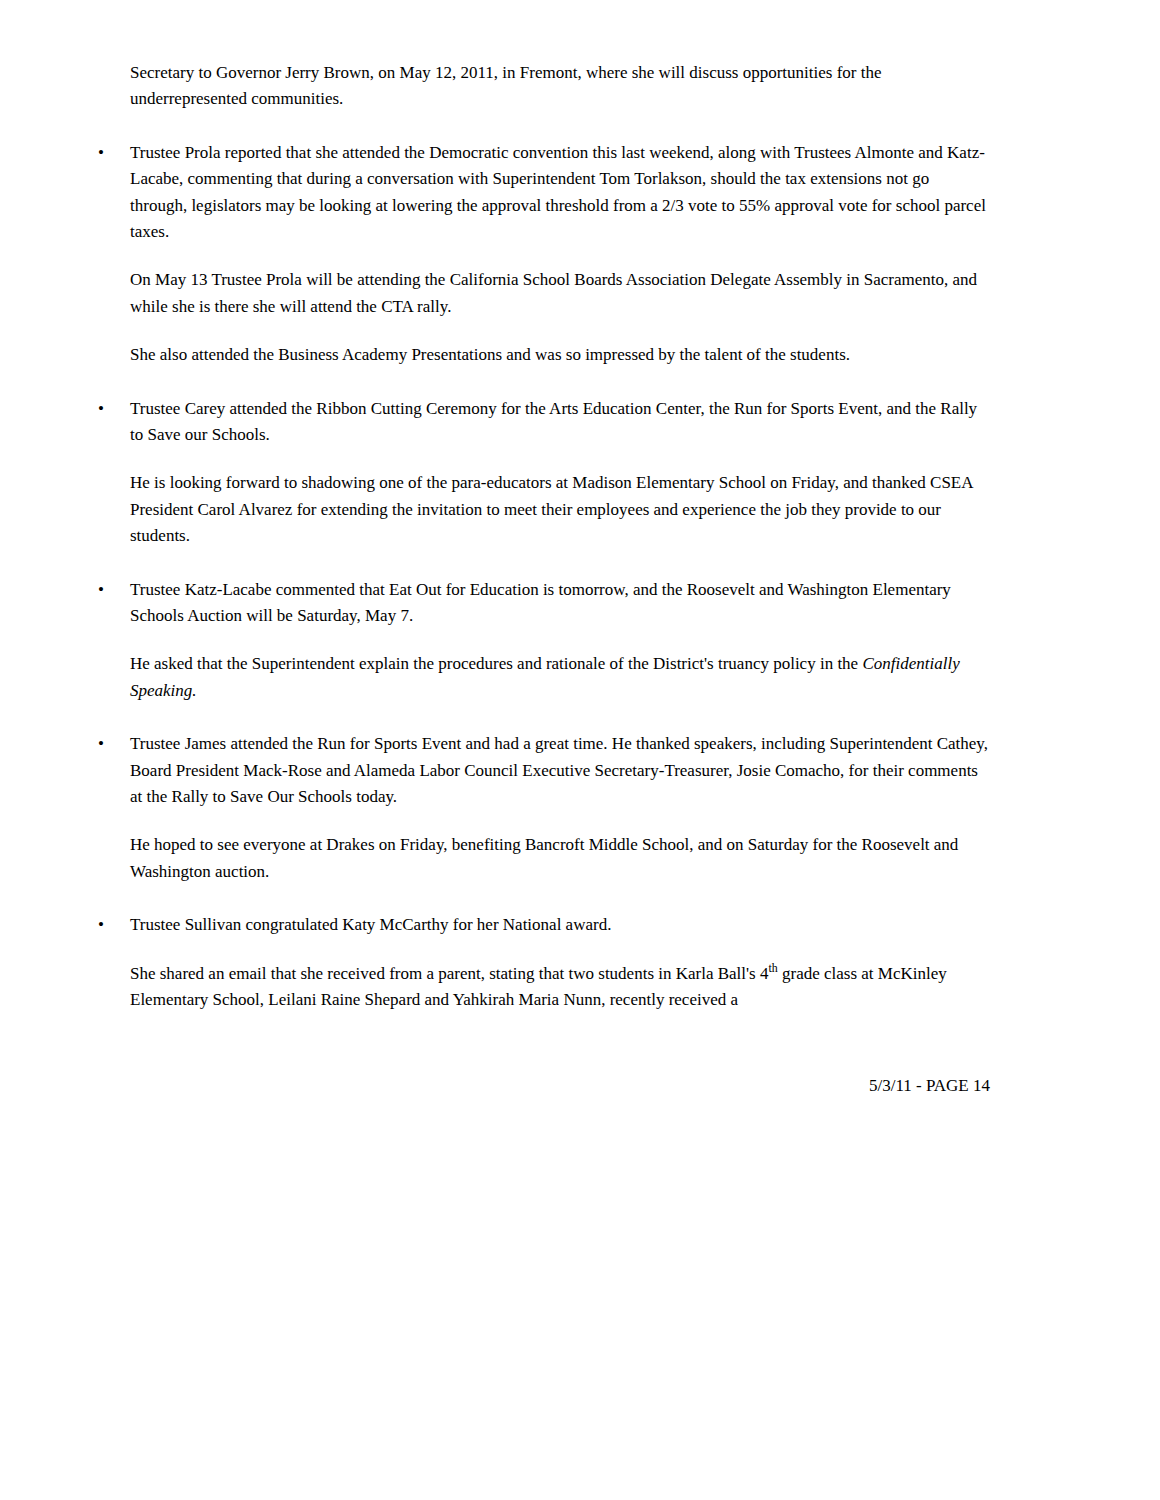Secretary to Governor Jerry Brown, on May 12, 2011, in Fremont, where she will discuss opportunities for the underrepresented communities.
Trustee Prola reported that she attended the Democratic convention this last weekend, along with Trustees Almonte and Katz-Lacabe, commenting that during a conversation with Superintendent Tom Torlakson, should the tax extensions not go through, legislators may be looking at lowering the approval threshold from a 2/3 vote to 55% approval vote for school parcel taxes.
On May 13 Trustee Prola will be attending the California School Boards Association Delegate Assembly in Sacramento, and while she is there she will attend the CTA rally.
She also attended the Business Academy Presentations and was so impressed by the talent of the students.
Trustee Carey attended the Ribbon Cutting Ceremony for the Arts Education Center, the Run for Sports Event, and the Rally to Save our Schools.
He is looking forward to shadowing one of the para-educators at Madison Elementary School on Friday, and thanked CSEA President Carol Alvarez for extending the invitation to meet their employees and experience the job they provide to our students.
Trustee Katz-Lacabe commented that Eat Out for Education is tomorrow, and the Roosevelt and Washington Elementary Schools Auction will be Saturday, May 7.
He asked that the Superintendent explain the procedures and rationale of the District's truancy policy in the Confidentially Speaking.
Trustee James attended the Run for Sports Event and had a great time. He thanked speakers, including Superintendent Cathey, Board President Mack-Rose and Alameda Labor Council Executive Secretary-Treasurer, Josie Comacho, for their comments at the Rally to Save Our Schools today.
He hoped to see everyone at Drakes on Friday, benefiting Bancroft Middle School, and on Saturday for the Roosevelt and Washington auction.
Trustee Sullivan congratulated Katy McCarthy for her National award.
She shared an email that she received from a parent, stating that two students in Karla Ball's 4th grade class at McKinley Elementary School, Leilani Raine Shepard and Yahkirah Maria Nunn, recently received a
5/3/11 - PAGE 14